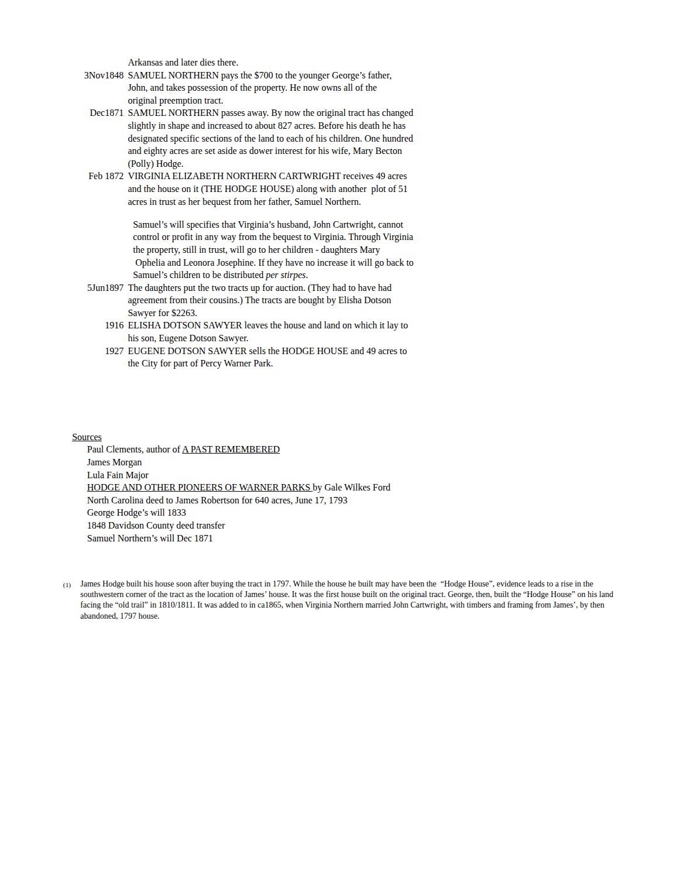Arkansas and later dies there.
3Nov1848
SAMUEL NORTHERN pays the $700 to the younger George’s father,
John, and takes possession of the property. He now owns all of the
original preemption tract.
Dec1871
SAMUEL NORTHERN passes away. By now the original tract has changed
slightly in shape and increased to about 827 acres. Before his death he has
designated specific sections of the land to each of his children. One hundred
and eighty acres are set aside as dower interest for his wife, Mary Becton
(Polly) Hodge.
Feb 1872
VIRGINIA ELIZABETH NORTHERN CARTWRIGHT receives 49 acres
and the house on it (THE HODGE HOUSE) along with another plot of 51
acres in trust as her bequest from her father, Samuel Northern.
Samuel’s will specifies that Virginia’s husband, John Cartwright, cannot
control or profit in any way from the bequest to Virginia. Through Virginia
the property, still in trust, will go to her children - daughters Mary
Ophelia and Leonora Josephine. If they have no increase it will go back to
Samuel’s children to be distributed per stirpes.
5Jun1897
The daughters put the two tracts up for auction. (They had to have had
agreement from their cousins.) The tracts are bought by Elisha Dotson
Sawyer for $2263.
1916
ELISHA DOTSON SAWYER leaves the house and land on which it lay to
his son, Eugene Dotson Sawyer.
1927
EUGENE DOTSON SAWYER sells the HODGE HOUSE and 49 acres to
the City for part of Percy Warner Park.
Sources
Paul Clements, author of A PAST REMEMBERED
James Morgan
Lula Fain Major
HODGE AND OTHER PIONEERS OF WARNER PARKS by Gale Wilkes Ford
North Carolina deed to James Robertson for 640 acres, June 17, 1793
George Hodge’s will 1833
1848 Davidson County deed transfer
Samuel Northern’s will Dec 1871
(1)
James Hodge built his house soon after buying the tract in 1797. While the house he built may have been the “Hodge House”, evidence leads to a rise in the southwestern corner of the tract as the location of James’ house. It was the first house built on the original tract. George, then, built the “Hodge House” on his land facing the “old trail” in 1810/1811. It was added to in ca1865, when Virginia Northern married John Cartwright, with timbers and framing from James’, by then abandoned, 1797 house.